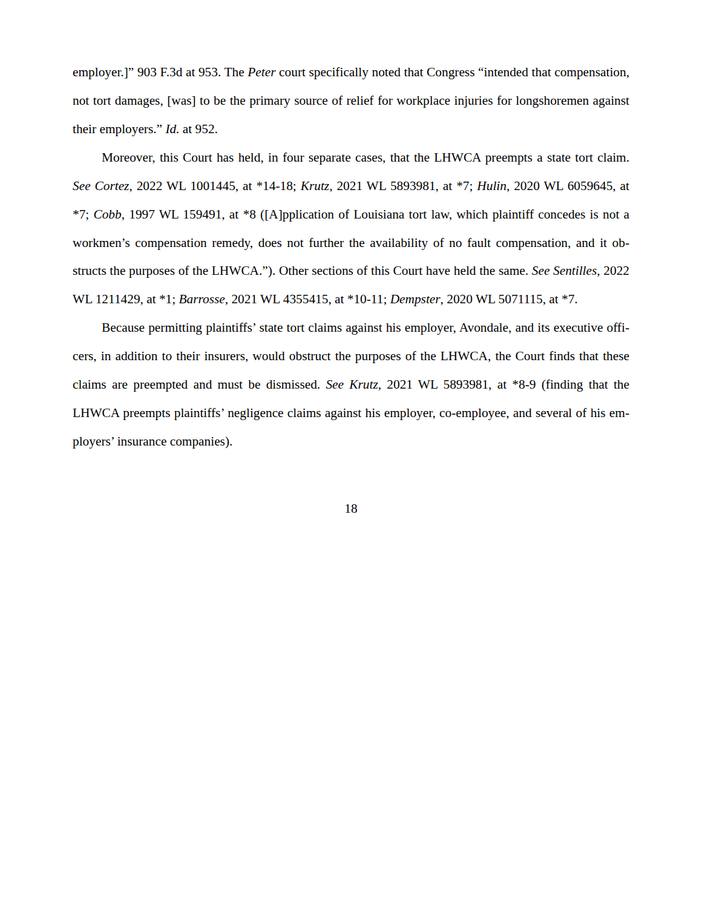employer.]” 903 F.3d at 953. The Peter court specifically noted that Congress “intended that compensation, not tort damages, [was] to be the primary source of relief for workplace injuries for longshoremen against their employers.” Id. at 952.
Moreover, this Court has held, in four separate cases, that the LHWCA preempts a state tort claim. See Cortez, 2022 WL 1001445, at *14-18; Krutz, 2021 WL 5893981, at *7; Hulin, 2020 WL 6059645, at *7; Cobb, 1997 WL 159491, at *8 ([A]pplication of Louisiana tort law, which plaintiff concedes is not a workmen’s compensation remedy, does not further the availability of no fault compensation, and it obstructs the purposes of the LHWCA.”). Other sections of this Court have held the same. See Sentilles, 2022 WL 1211429, at *1; Barrosse, 2021 WL 4355415, at *10-11; Dempster, 2020 WL 5071115, at *7.
Because permitting plaintiffs’ state tort claims against his employer, Avondale, and its executive officers, in addition to their insurers, would obstruct the purposes of the LHWCA, the Court finds that these claims are preempted and must be dismissed. See Krutz, 2021 WL 5893981, at *8-9 (finding that the LHWCA preempts plaintiffs’ negligence claims against his employer, co-employee, and several of his employers’ insurance companies).
18